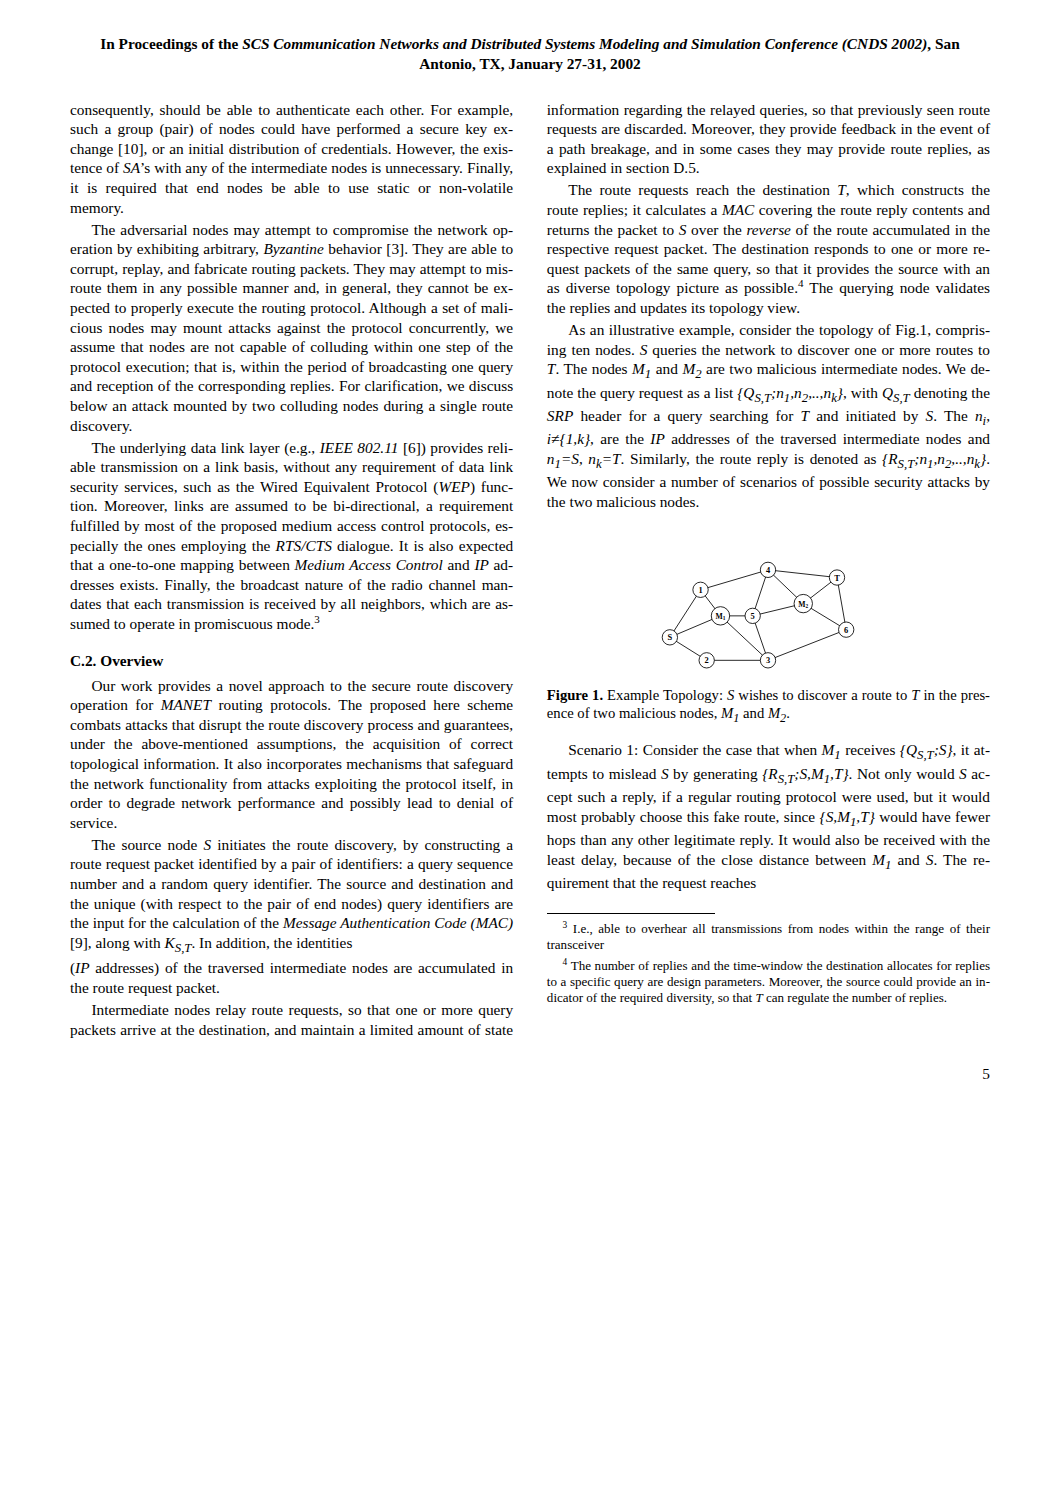In Proceedings of the SCS Communication Networks and Distributed Systems Modeling and Simulation Conference (CNDS 2002), San Antonio, TX, January 27-31, 2002
consequently, should be able to authenticate each other. For example, such a group (pair) of nodes could have performed a secure key exchange [10], or an initial distribution of credentials. However, the existence of SA’s with any of the intermediate nodes is unnecessary. Finally, it is required that end nodes be able to use static or non-volatile memory.
The adversarial nodes may attempt to compromise the network operation by exhibiting arbitrary, Byzantine behavior [3]. They are able to corrupt, replay, and fabricate routing packets. They may attempt to misroute them in any possible manner and, in general, they cannot be expected to properly execute the routing protocol. Although a set of malicious nodes may mount attacks against the protocol concurrently, we assume that nodes are not capable of colluding within one step of the protocol execution; that is, within the period of broadcasting one query and reception of the corresponding replies. For clarification, we discuss below an attack mounted by two colluding nodes during a single route discovery.
The underlying data link layer (e.g., IEEE 802.11 [6]) provides reliable transmission on a link basis, without any requirement of data link security services, such as the Wired Equivalent Protocol (WEP) function. Moreover, links are assumed to be bi-directional, a requirement fulfilled by most of the proposed medium access control protocols, especially the ones employing the RTS/CTS dialogue. It is also expected that a one-to-one mapping between Medium Access Control and IP addresses exists. Finally, the broadcast nature of the radio channel mandates that each transmission is received by all neighbors, which are assumed to operate in promiscuous mode.3
C.2. Overview
Our work provides a novel approach to the secure route discovery operation for MANET routing protocols. The proposed here scheme combats attacks that disrupt the route discovery process and guarantees, under the above-mentioned assumptions, the acquisition of correct topological information. It also incorporates mechanisms that safeguard the network functionality from attacks exploiting the protocol itself, in order to degrade network performance and possibly lead to denial of service.
The source node S initiates the route discovery, by constructing a route request packet identified by a pair of identifiers: a query sequence number and a random query identifier. The source and destination and the unique (with respect to the pair of end nodes) query identifiers are the input for the calculation of the Message Authentication Code (MAC) [9], along with KS,T. In addition, the identities
(IP addresses) of the traversed intermediate nodes are accumulated in the route request packet.
Intermediate nodes relay route requests, so that one or more query packets arrive at the destination, and maintain a limited amount of state information regarding the relayed queries, so that previously seen route requests are discarded. Moreover, they provide feedback in the event of a path breakage, and in some cases they may provide route replies, as explained in section D.5.
The route requests reach the destination T, which constructs the route replies; it calculates a MAC covering the route reply contents and returns the packet to S over the reverse of the route accumulated in the respective request packet. The destination responds to one or more request packets of the same query, so that it provides the source with an as diverse topology picture as possible.4 The querying node validates the replies and updates its topology view.
As an illustrative example, consider the topology of Fig.1, comprising ten nodes. S queries the network to discover one or more routes to T. The nodes M1 and M2 are two malicious intermediate nodes. We denote the query request as a list {QS,T;n1,n2,..,nk}, with QS,T denoting the SRP header for a query searching for T and initiated by S. The ni, i≠{1,k}, are the IP addresses of the traversed intermediate nodes and n1=S, nk=T. Similarly, the route reply is denoted as {RS,T;n1,n2,..,nk}. We now consider a number of scenarios of possible security attacks by the two malicious nodes.
S 1 2 3 4 5 6 T M1 M2
Figure 1. Example Topology: S wishes to discover a route to T in the presence of two malicious nodes, M1 and M2.
Scenario 1: Consider the case that when M1 receives {QS,T;S}, it attempts to mislead S by generating {RS,T;S,M1,T}. Not only would S accept such a reply, if a regular routing protocol were used, but it would most probably choose this fake route, since {S,M1,T} would have fewer hops than any other legitimate reply. It would also be received with the least delay, because of the close distance between M1 and S. The requirement that the request reaches
3 I.e., able to overhear all transmissions from nodes within the range of their transceiver
4 The number of replies and the time-window the destination allocates for replies to a specific query are design parameters. Moreover, the source could provide an indicator of the required diversity, so that T can regulate the number of replies.
5